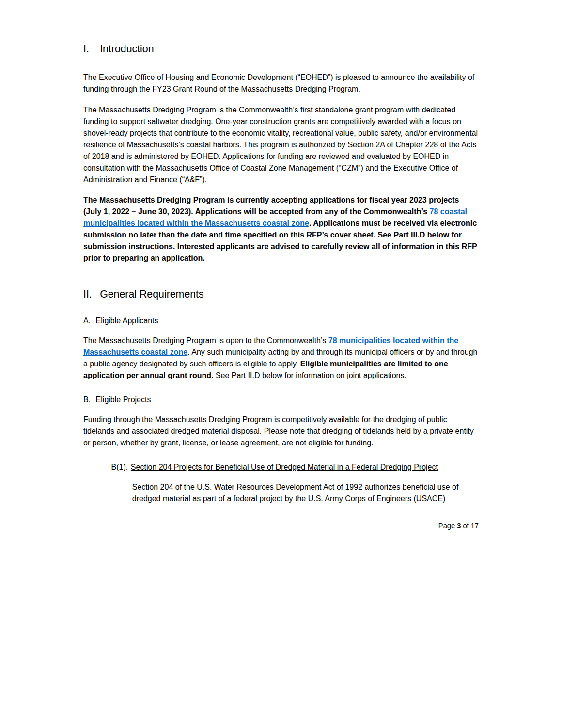I. Introduction
The Executive Office of Housing and Economic Development (“EOHED”) is pleased to announce the availability of funding through the FY23 Grant Round of the Massachusetts Dredging Program.
The Massachusetts Dredging Program is the Commonwealth’s first standalone grant program with dedicated funding to support saltwater dredging. One-year construction grants are competitively awarded with a focus on shovel-ready projects that contribute to the economic vitality, recreational value, public safety, and/or environmental resilience of Massachusetts’s coastal harbors. This program is authorized by Section 2A of Chapter 228 of the Acts of 2018 and is administered by EOHED. Applications for funding are reviewed and evaluated by EOHED in consultation with the Massachusetts Office of Coastal Zone Management (“CZM”) and the Executive Office of Administration and Finance (“A&F”).
The Massachusetts Dredging Program is currently accepting applications for fiscal year 2023 projects (July 1, 2022 – June 30, 2023). Applications will be accepted from any of the Commonwealth’s 78 coastal municipalities located within the Massachusetts coastal zone. Applications must be received via electronic submission no later than the date and time specified on this RFP’s cover sheet. See Part III.D below for submission instructions. Interested applicants are advised to carefully review all of information in this RFP prior to preparing an application.
II. General Requirements
A. Eligible Applicants
The Massachusetts Dredging Program is open to the Commonwealth’s 78 municipalities located within the Massachusetts coastal zone. Any such municipality acting by and through its municipal officers or by and through a public agency designated by such officers is eligible to apply. Eligible municipalities are limited to one application per annual grant round. See Part II.D below for information on joint applications.
B. Eligible Projects
Funding through the Massachusetts Dredging Program is competitively available for the dredging of public tidelands and associated dredged material disposal. Please note that dredging of tidelands held by a private entity or person, whether by grant, license, or lease agreement, are not eligible for funding.
B(1). Section 204 Projects for Beneficial Use of Dredged Material in a Federal Dredging Project
Section 204 of the U.S. Water Resources Development Act of 1992 authorizes beneficial use of dredged material as part of a federal project by the U.S. Army Corps of Engineers (USACE)
Page 3 of 17